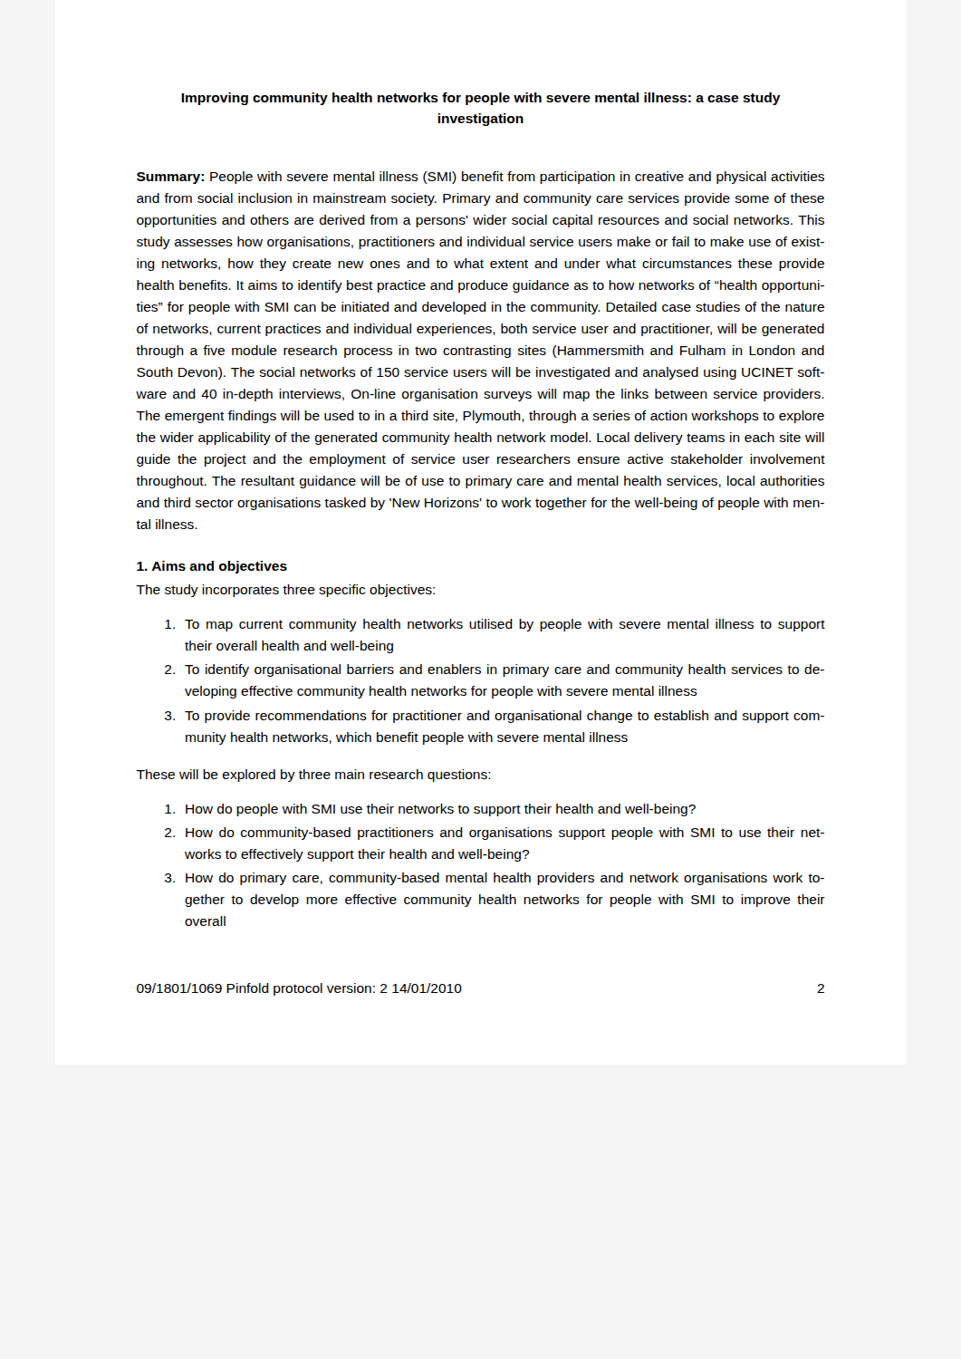Improving community health networks for people with severe mental illness: a case study investigation
Summary: People with severe mental illness (SMI) benefit from participation in creative and physical activities and from social inclusion in mainstream society. Primary and community care services provide some of these opportunities and others are derived from a persons' wider social capital resources and social networks. This study assesses how organisations, practitioners and individual service users make or fail to make use of existing networks, how they create new ones and to what extent and under what circumstances these provide health benefits. It aims to identify best practice and produce guidance as to how networks of “health opportunities” for people with SMI can be initiated and developed in the community. Detailed case studies of the nature of networks, current practices and individual experiences, both service user and practitioner, will be generated through a five module research process in two contrasting sites (Hammersmith and Fulham in London and South Devon). The social networks of 150 service users will be investigated and analysed using UCINET software and 40 in-depth interviews, On-line organisation surveys will map the links between service providers. The emergent findings will be used to in a third site, Plymouth, through a series of action workshops to explore the wider applicability of the generated community health network model. Local delivery teams in each site will guide the project and the employment of service user researchers ensure active stakeholder involvement throughout. The resultant guidance will be of use to primary care and mental health services, local authorities and third sector organisations tasked by 'New Horizons' to work together for the well-being of people with mental illness.
1. Aims and objectives
The study incorporates three specific objectives:
To map current community health networks utilised by people with severe mental illness to support their overall health and well-being
To identify organisational barriers and enablers in primary care and community health services to developing effective community health networks for people with severe mental illness
To provide recommendations for practitioner and organisational change to establish and support community health networks, which benefit people with severe mental illness
These will be explored by three main research questions:
How do people with SMI use their networks to support their health and well-being?
How do community-based practitioners and organisations support people with SMI to use their networks to effectively support their health and well-being?
How do primary care, community-based mental health providers and network organisations work together to develop more effective community health networks for people with SMI to improve their overall
09/1801/1069 Pinfold protocol version: 2 14/01/2010 2